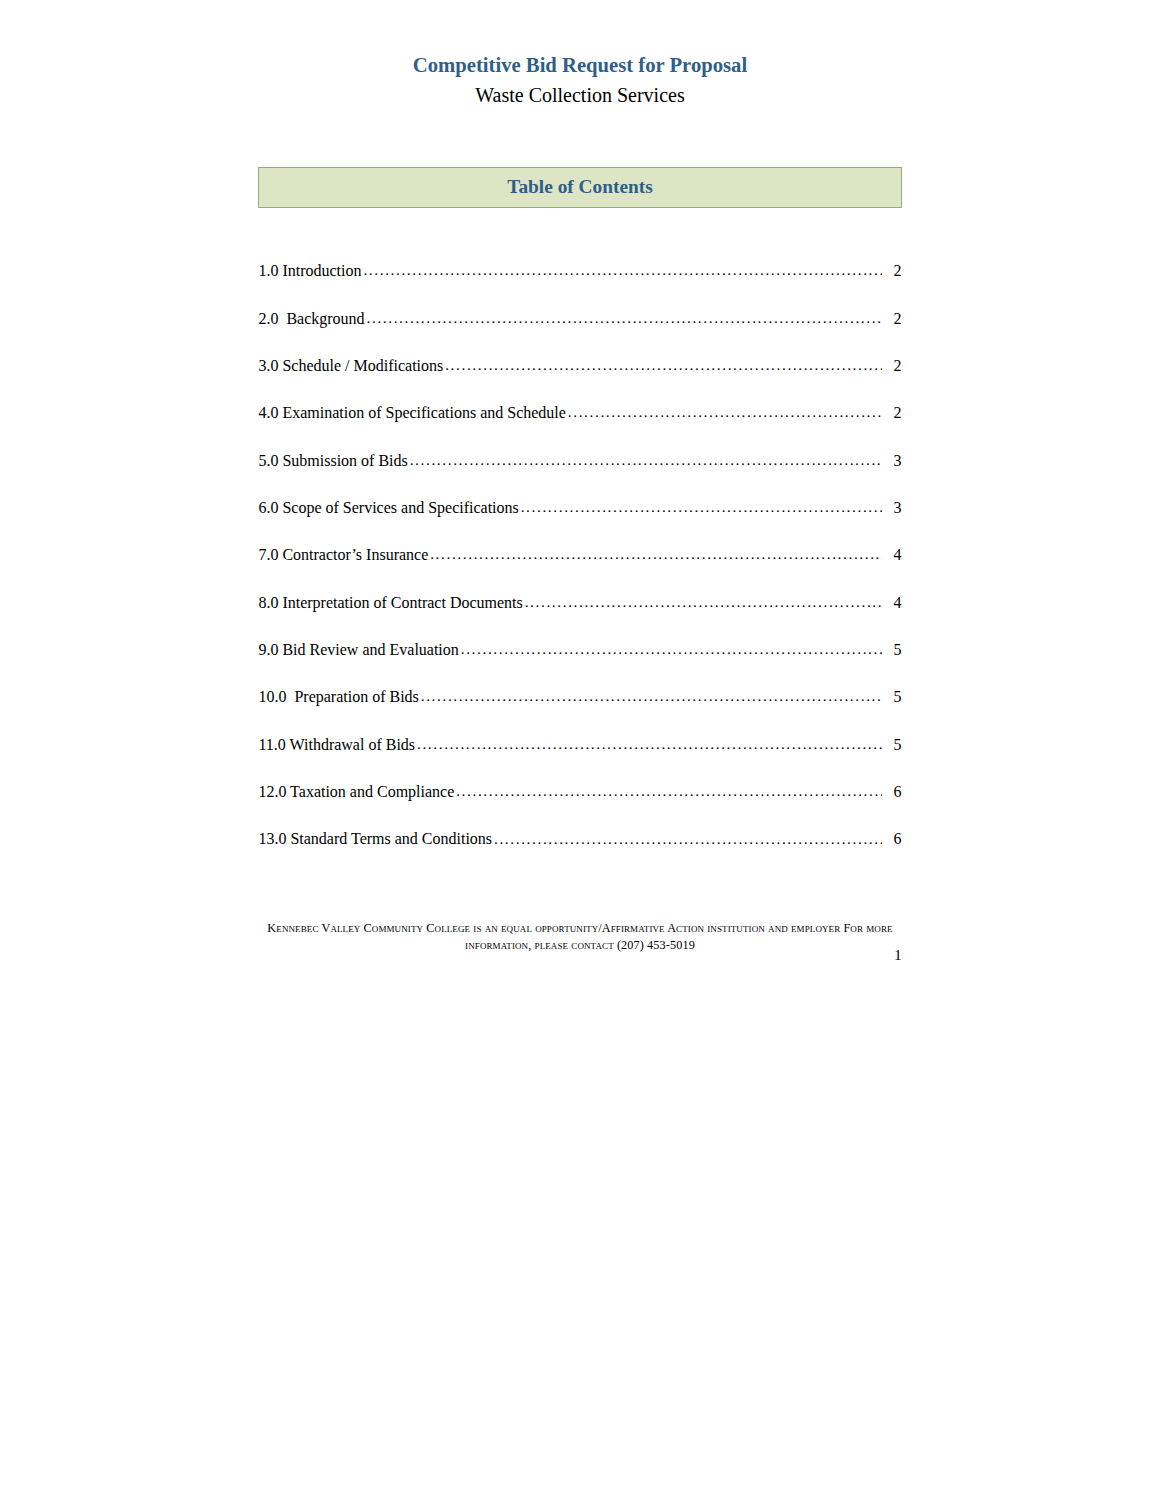Competitive Bid Request for Proposal
Waste Collection Services
Table of Contents
1.0 Introduction ................................................................................................................................................. 2
2.0 Background .............................................................................................................................................. 2
3.0 Schedule / Modifications .............................................................................................................................. 2
4.0 Examination of Specifications and Schedule ................................................................................................. 2
5.0 Submission of Bids ..................................................................................................................................... 3
6.0 Scope of Services and Specifications ............................................................................................................. 3
7.0 Contractor’s Insurance ................................................................................................................................. 4
8.0 Interpretation of Contract Documents ........................................................................................................... 4
9.0 Bid Review and Evaluation ......................................................................................................................... 5
10.0 Preparation of Bids ..................................................................................................................................... 5
11.0 Withdrawal of Bids ..................................................................................................................................... 5
12.0 Taxation and Compliance ............................................................................................................................. 6
13.0 Standard Terms and Conditions ................................................................................................................. 6
Kennebec Valley Community College is an equal opportunity/Affirmative Action institution and employer For more information, please contact (207) 453-5019
1